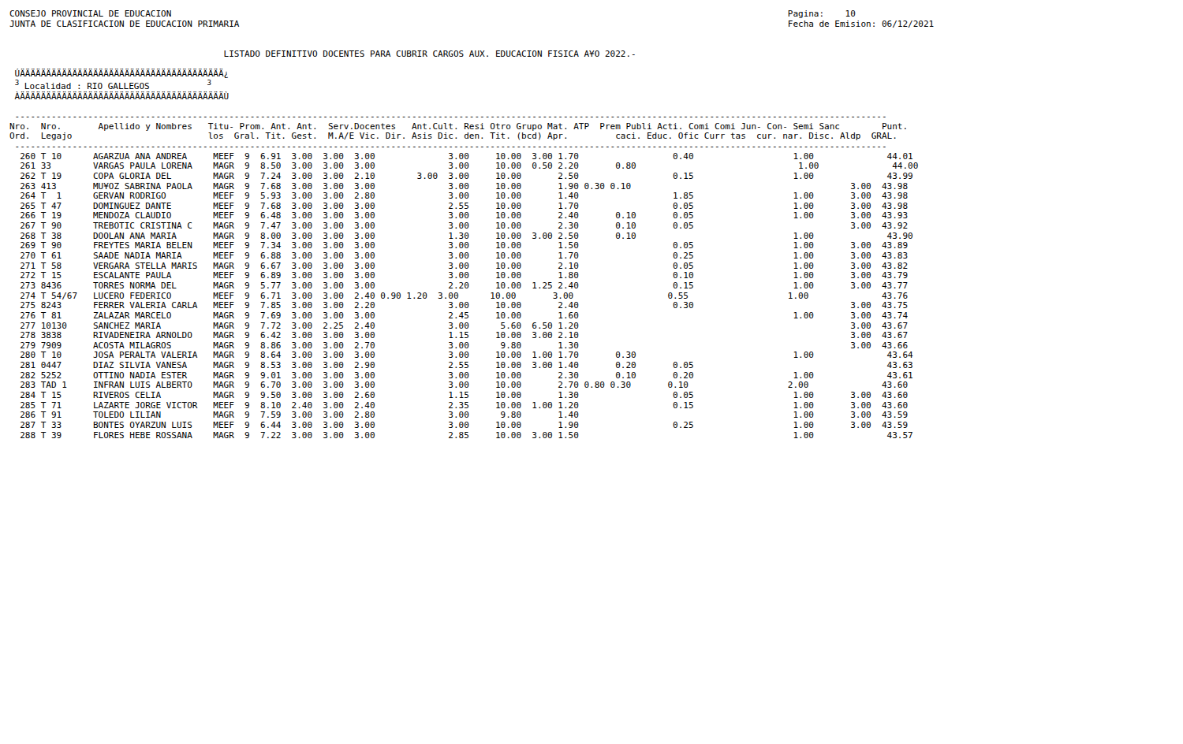CONSEJO PROVINCIAL DE EDUCACION                                                                                                                      Pagina:    10
JUNTA DE CLASIFICACION DE EDUCACION PRIMARIA                                                                                                         Fecha de Emision: 06/12/2021


                                         LISTADO DEFINITIVO DOCENTES PARA CUBRIR CARGOS AUX. EDUCACION FISICA A¥O 2022.-

 ÚÄÄÄÄÄÄÄÄÄÄÄÄÄÄÄÄÄÄÄÄÄÄÄÄÄÄÄÄÄÄÄÄÄÄÄÄÄÄÄ¿
 3 Localidad : RIO GALLEGOS           3
 ÀÄÄÄÄÄÄÄÄÄÄÄÄÄÄÄÄÄÄÄÄÄÄÄÄÄÄÄÄÄÄÄÄÄÄÄÄÄÄÄÙ

 -----------------------------------------------------------------------------------------------------------------------------------------------------------------------
Nro.  Nro.       Apellido y Nombres   Titu- Prom. Ant. Ant.  Serv.Docentes   Ant.Cult. Resi Otro Grupo Mat. ATP  Prem Publi Acti. Comi Comi Jun- Con- Semi Sanc        Punt.
Ord.  Legajo                          los  Gral. Tit. Gest.  M.A/E Vic. Dir. Asis Dic. den. Tit. (bcd) Apr.         caci. Educ. Ofic Curr tas  cur. nar. Disc. Aldp  GRAL.
 -----------------------------------------------------------------------------------------------------------------------------------------------------------------------
  260 T 10      AGARZUA ANA ANDREA     MEEF  9  6.91  3.00  3.00  3.00              3.00     10.00  3.00 1.70                  0.40                   1.00              44.01
  261 33        VARGAS PAULA LORENA    MAGR  9  8.50  3.00  3.00  3.00              3.00     10.00  0.50 2.20       0.80                               1.00              44.00
  262 T 19      COPA GLORIA DEL        MAGR  9  7.24  3.00  3.00  2.10        3.00  3.00     10.00       2.50                  0.15                   1.00              43.99
  263 413       MU¥OZ SABRINA PAOLA    MAGR  9  7.68  3.00  3.00  3.00              3.00     10.00       1.90 0.30 0.10                                          3.00  43.98
  264 T  1      GERVAN RODRIGO         MEEF  9  5.93  3.00  3.00  2.80              3.00     10.00       1.40                  1.85                   1.00       3.00  43.98
  265 T 47      DOMINGUEZ DANTE        MEEF  9  7.68  3.00  3.00  3.00              2.55     10.00       1.70                  0.05                   1.00       3.00  43.98
  266 T 19      MENDOZA CLAUDIO        MEEF  9  6.48  3.00  3.00  3.00              3.00     10.00       2.40       0.10       0.05                   1.00       3.00  43.93
  267 T 90      TREBOTIC CRISTINA C    MAGR  9  7.47  3.00  3.00  3.00              3.00     10.00       2.30       0.10       0.05                              3.00  43.92
  268 T 38      DOOLAN ANA MARIA       MAGR  9  8.00  3.00  3.00  3.00              1.30     10.00  3.00 2.50       0.10                              1.00              43.90
  269 T 90      FREYTES MARIA BELEN    MEEF  9  7.34  3.00  3.00  3.00              3.00     10.00       1.50                  0.05                   1.00       3.00  43.89
  270 T 61      SAADE NADIA MARIA      MEEF  9  6.88  3.00  3.00  3.00              3.00     10.00       1.70                  0.25                   1.00       3.00  43.83
  271 T 58      VERGARA STELLA MARIS   MAGR  9  6.67  3.00  3.00  3.00              3.00     10.00       2.10                  0.05                   1.00       3.00  43.82
  272 T 15      ESCALANTE PAULA        MEEF  9  6.89  3.00  3.00  3.00              3.00     10.00       1.80                  0.10                   1.00       3.00  43.79
  273 8436      TORRES NORMA DEL       MAGR  9  5.77  3.00  3.00  3.00              2.20     10.00  1.25 2.40                  0.15                   1.00       3.00  43.77
  274 T 54/67   LUCERO FEDERICO        MEEF  9  6.71  3.00  3.00  2.40 0.90 1.20  3.00      10.00       3.00                  0.55                   1.00              43.76
  275 8243      FERRER VALERIA CARLA   MEEF  9  7.85  3.00  3.00  2.20              3.00     10.00       2.40                  0.30                              3.00  43.75
  276 T 81      ZALAZAR MARCELO        MAGR  9  7.69  3.00  3.00  3.00              2.45     10.00       1.60                                         1.00       3.00  43.74
  277 10130     SANCHEZ MARIA          MAGR  9  7.72  3.00  2.25  2.40              3.00      5.60  6.50 1.20                                                    3.00  43.67
  278 3838      RIVADENEIRA ARNOLDO    MAGR  9  6.42  3.00  3.00  3.00              1.15     10.00  3.00 2.10                                                    3.00  43.67
  279 7909      ACOSTA MILAGROS        MAGR  9  8.86  3.00  3.00  2.70              3.00      9.80       1.30                                                    3.00  43.66
  280 T 10      JOSA PERALTA VALERIA   MAGR  9  8.64  3.00  3.00  3.00              3.00     10.00  1.00 1.70       0.30                              1.00              43.64
  281 0447      DIAZ SILVIA VANESA     MAGR  9  8.53  3.00  3.00  2.90              2.55     10.00  3.00 1.40       0.20       0.05                                     43.63
  282 5252      OTTINO NADIA ESTER     MAGR  9  9.01  3.00  3.00  3.00              3.00     10.00       2.30       0.10       0.20                   1.00              43.61
  283 TAD 1     INFRAN LUIS ALBERTO    MAGR  9  6.70  3.00  3.00  3.00              3.00     10.00       2.70 0.80 0.30       0.10                   2.00              43.60
  284 T 15      RIVEROS CELIA          MAGR  9  9.50  3.00  3.00  2.60              1.15     10.00       1.30                  0.05                   1.00       3.00  43.60
  285 T 71      LAZARTE JORGE VICTOR   MEEF  9  8.10  2.40  3.00  2.40              2.35     10.00  1.00 1.20                  0.15                   1.00       3.00  43.60
  286 T 91      TOLEDO LILIAN          MAGR  9  7.59  3.00  3.00  2.80              3.00      9.80       1.40                                         1.00       3.00  43.59
  287 T 33      BONTES OYARZUN LUIS    MEEF  9  6.44  3.00  3.00  3.00              3.00     10.00       1.90                  0.25                   1.00       3.00  43.59
  288 T 39      FLORES HEBE ROSSANA    MAGR  9  7.22  3.00  3.00  3.00              2.85     10.00  3.00 1.50                                         1.00              43.57